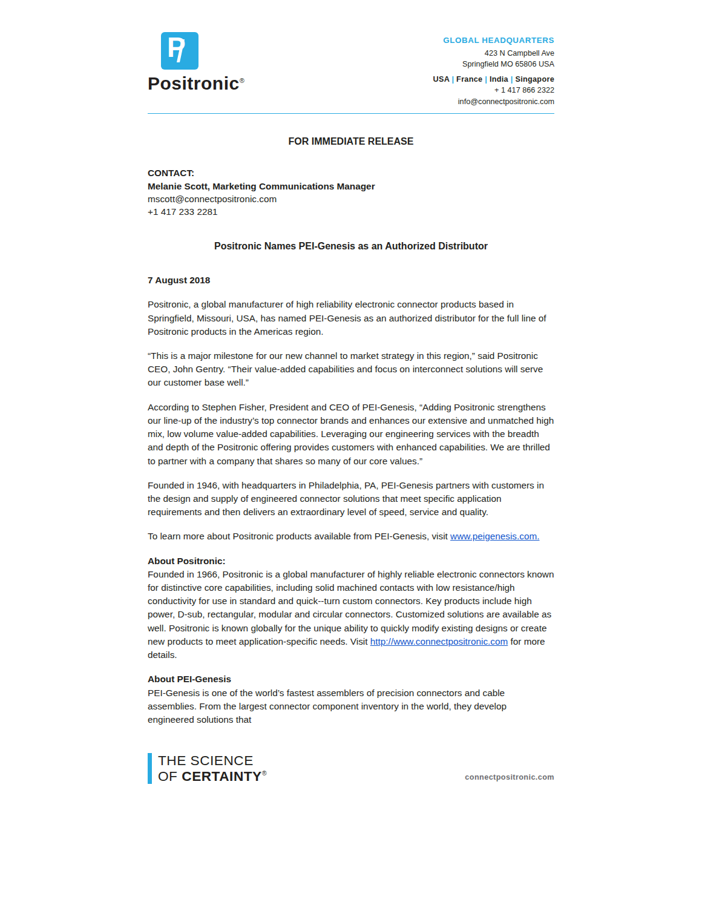Positronic®
GLOBAL HEADQUARTERS
423 N Campbell Ave
Springfield MO 65806 USA
USA | France | India | Singapore
+ 1 417 866 2322
info@connectpositronic.com
FOR IMMEDIATE RELEASE
CONTACT:
Melanie Scott, Marketing Communications Manager
mscott@connectpositronic.com
+1 417 233 2281
Positronic Names PEI-Genesis as an Authorized Distributor
7 August 2018
Positronic, a global manufacturer of high reliability electronic connector products based in Springfield, Missouri, USA, has named PEI-Genesis as an authorized distributor for the full line of Positronic products in the Americas region.
“This is a major milestone for our new channel to market strategy in this region,” said Positronic CEO, John Gentry. “Their value-added capabilities and focus on interconnect solutions will serve our customer base well.”
According to Stephen Fisher, President and CEO of PEI-Genesis, “Adding Positronic strengthens our line-up of the industry’s top connector brands and enhances our extensive and unmatched high mix, low volume value-added capabilities. Leveraging our engineering services with the breadth and depth of the Positronic offering provides customers with enhanced capabilities. We are thrilled to partner with a company that shares so many of our core values.”
Founded in 1946, with headquarters in Philadelphia, PA, PEI-Genesis partners with customers in the design and supply of engineered connector solutions that meet specific application requirements and then delivers an extraordinary level of speed, service and quality.
To learn more about Positronic products available from PEI-Genesis, visit www.peigenesis.com.
About Positronic:
Founded in 1966, Positronic is a global manufacturer of highly reliable electronic connectors known for distinctive core capabilities, including solid machined contacts with low resistance/high conductivity for use in standard and quick--turn custom connectors. Key products include high power, D-sub, rectangular, modular and circular connectors. Customized solutions are available as well. Positronic is known globally for the unique ability to quickly modify existing designs or create new products to meet application-specific needs. Visit http://www.connectpositronic.com for more details.
About PEI-Genesis
PEI-Genesis is one of the world’s fastest assemblers of precision connectors and cable assemblies. From the largest connector component inventory in the world, they develop engineered solutions that
THE SCIENCE
OF CERTAINTY®
connectpositronic.com